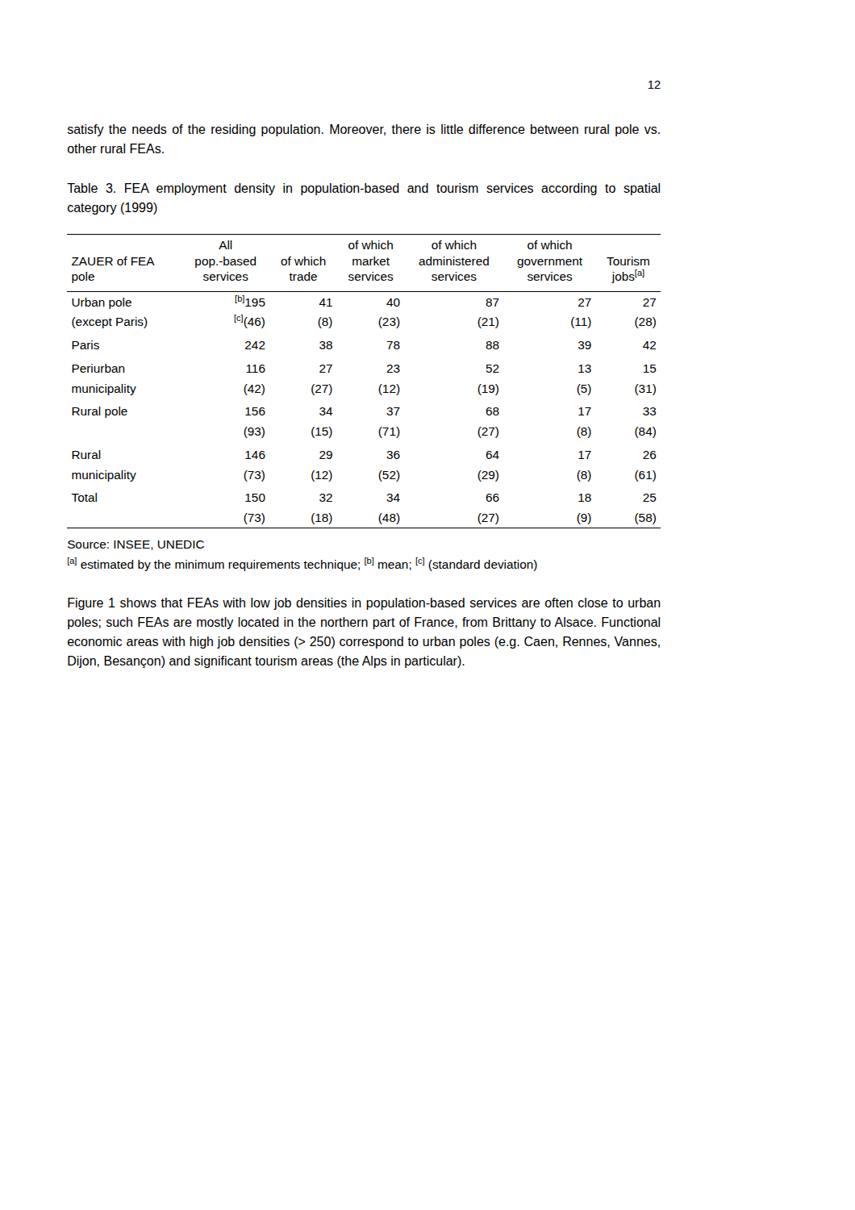12
satisfy the needs of the residing population. Moreover, there is little difference between rural pole vs. other rural FEAs.
Table 3. FEA employment density in population-based and tourism services according to spatial category (1999)
| ZAUER of FEA pole | All pop.-based services | of which trade | of which market services | of which administered services | of which government services | Tourism jobs [a] |
| --- | --- | --- | --- | --- | --- | --- |
| Urban pole | [b] 195 | 41 | 40 | 87 | 27 | 27 |
| (except Paris) | [c] (46) | (8) | (23) | (21) | (11) | (28) |
| Paris | 242 | 38 | 78 | 88 | 39 | 42 |
| Periurban | 116 | 27 | 23 | 52 | 13 | 15 |
| municipality | (42) | (27) | (12) | (19) | (5) | (31) |
| Rural pole | 156 | 34 | 37 | 68 | 17 | 33 |
| | (93) | (15) | (71) | (27) | (8) | (84) |
| Rural | 146 | 29 | 36 | 64 | 17 | 26 |
| municipality | (73) | (12) | (52) | (29) | (8) | (61) |
| Total | 150 | 32 | 34 | 66 | 18 | 25 |
| | (73) | (18) | (48) | (27) | (9) | (58) |
Source: INSEE, UNEDIC
[a] estimated by the minimum requirements technique; [b] mean; [c] (standard deviation)
Figure 1 shows that FEAs with low job densities in population-based services are often close to urban poles; such FEAs are mostly located in the northern part of France, from Brittany to Alsace. Functional economic areas with high job densities (> 250) correspond to urban poles (e.g. Caen, Rennes, Vannes, Dijon, Besançon) and significant tourism areas (the Alps in particular).